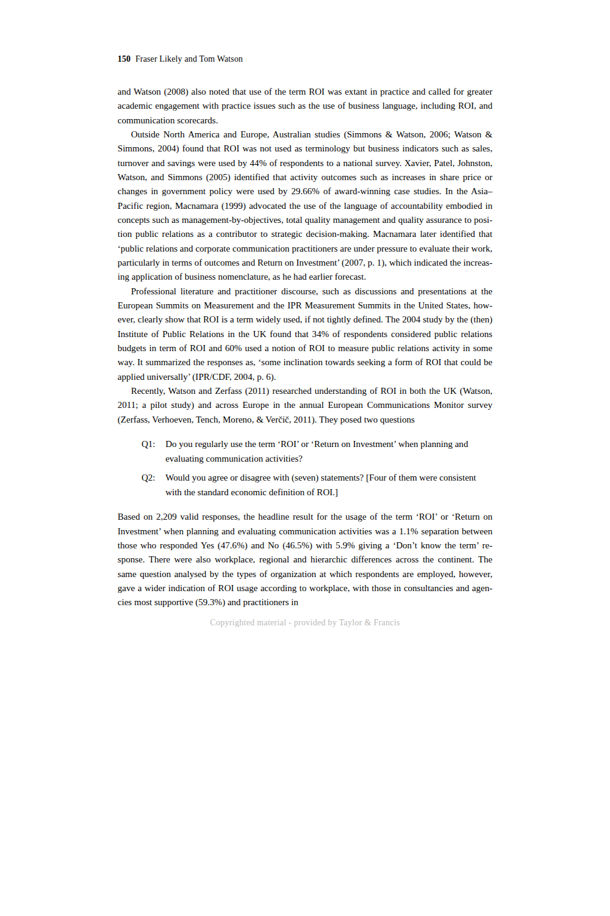150 Fraser Likely and Tom Watson
and Watson (2008) also noted that use of the term ROI was extant in practice and called for greater academic engagement with practice issues such as the use of business language, including ROI, and communication scorecards.
Outside North America and Europe, Australian studies (Simmons & Watson, 2006; Watson & Simmons, 2004) found that ROI was not used as terminology but business indicators such as sales, turnover and savings were used by 44% of respondents to a national survey. Xavier, Patel, Johnston, Watson, and Simmons (2005) identified that activity outcomes such as increases in share price or changes in government policy were used by 29.66% of award-winning case studies. In the Asia–Pacific region, Macnamara (1999) advocated the use of the language of accountability embodied in concepts such as management-by-objectives, total quality management and quality assurance to position public relations as a contributor to strategic decision-making. Macnamara later identified that ‘public relations and corporate communication practitioners are under pressure to evaluate their work, particularly in terms of outcomes and Return on Investment’ (2007, p. 1), which indicated the increasing application of business nomenclature, as he had earlier forecast.
Professional literature and practitioner discourse, such as discussions and presentations at the European Summits on Measurement and the IPR Measurement Summits in the United States, however, clearly show that ROI is a term widely used, if not tightly defined. The 2004 study by the (then) Institute of Public Relations in the UK found that 34% of respondents considered public relations budgets in term of ROI and 60% used a notion of ROI to measure public relations activity in some way. It summarized the responses as, ‘some inclination towards seeking a form of ROI that could be applied universally’ (IPR/CDF, 2004, p. 6).
Recently, Watson and Zerfass (2011) researched understanding of ROI in both the UK (Watson, 2011; a pilot study) and across Europe in the annual European Communications Monitor survey (Zerfass, Verhoeven, Tench, Moreno, & Verčič, 2011). They posed two questions
Q1:
Do you regularly use the term ‘ROI’ or ‘Return on Investment’ when planning and evaluating communication activities?
Q2:
Would you agree or disagree with (seven) statements? [Four of them were consistent with the standard economic definition of ROI.]
Based on 2,209 valid responses, the headline result for the usage of the term ‘ROI’ or ‘Return on Investment’ when planning and evaluating communication activities was a 1.1% separation between those who responded Yes (47.6%) and No (46.5%) with 5.9% giving a ‘Don’t know the term’ response. There were also workplace, regional and hierarchic differences across the continent. The same question analysed by the types of organization at which respondents are employed, however, gave a wider indication of ROI usage according to workplace, with those in consultancies and agencies most supportive (59.3%) and practitioners in
Copyrighted material - provided by Taylor & Francis